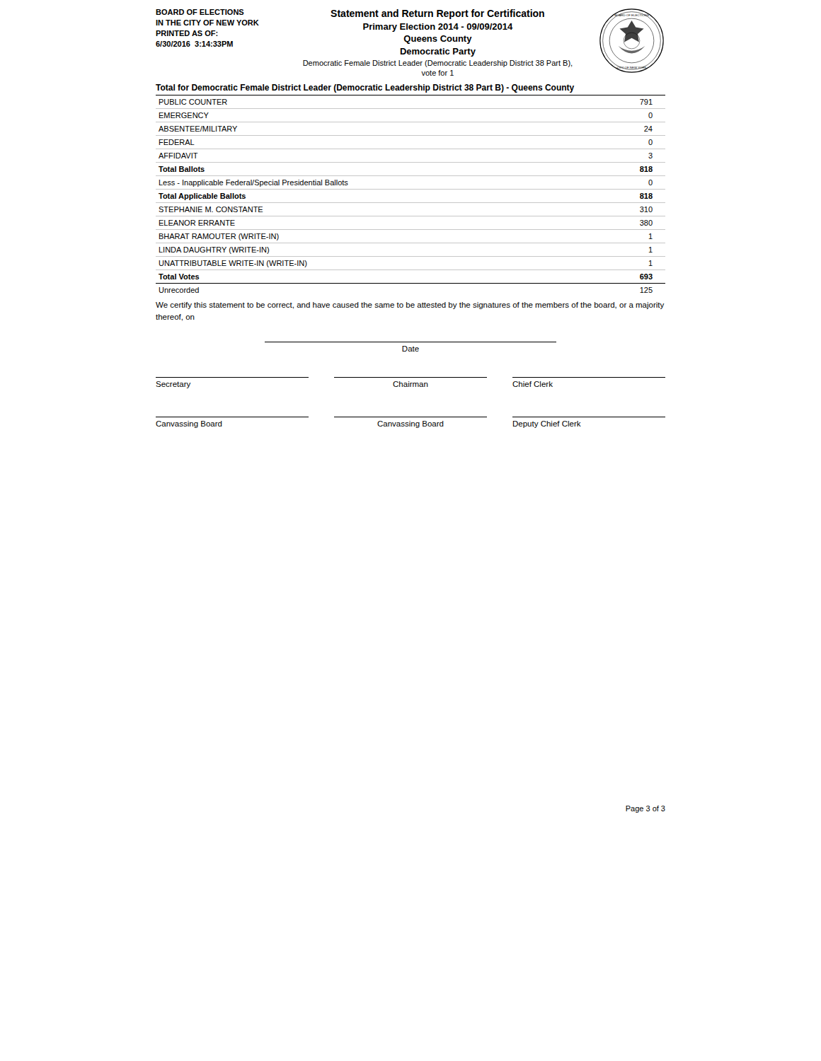BOARD OF ELECTIONS
IN THE CITY OF NEW YORK
PRINTED AS OF:
6/30/2016 3:14:33PM
Statement and Return Report for Certification
Primary Election 2014 - 09/09/2014
Queens County
Democratic Party
Democratic Female District Leader (Democratic Leadership District 38 Part B), vote for 1
BOARD OF ELECTIONS CITY OF NEW YORK
Total for Democratic Female District Leader (Democratic Leadership District 38 Part B) - Queens County
| PUBLIC COUNTER | 791 |
| EMERGENCY | 0 |
| ABSENTEE/MILITARY | 24 |
| FEDERAL | 0 |
| AFFIDAVIT | 3 |
| Total Ballots | 818 |
| Less - Inapplicable Federal/Special Presidential Ballots | 0 |
| Total Applicable Ballots | 818 |
| STEPHANIE M. CONSTANTE | 310 |
| ELEANOR ERRANTE | 380 |
| BHARAT RAMOUTER (WRITE-IN) | 1 |
| LINDA DAUGHTRY (WRITE-IN) | 1 |
| UNATTRIBUTABLE WRITE-IN (WRITE-IN) | 1 |
| Total Votes | 693 |
| Unrecorded | 125 |
We certify this statement to be correct, and have caused the same to be attested by the signatures of the members of the board, or a majority thereof, on
Date
Secretary
Chairman
Chief Clerk
Canvassing Board
Canvassing Board
Deputy Chief Clerk
Page 3 of 3